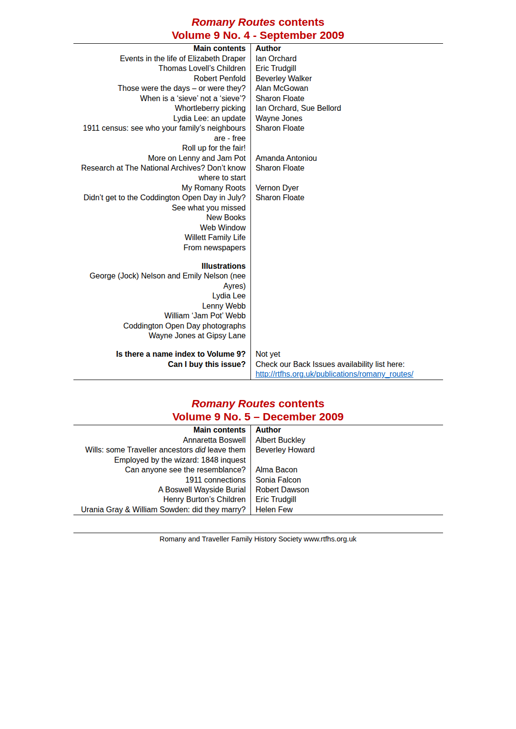Romany Routes contents
Volume 9 No. 4 - September 2009
| Main contents | Author |
| --- | --- |
| Events in the life of Elizabeth Draper | Ian Orchard |
| Thomas Lovell’s Children | Eric Trudgill |
| Robert Penfold | Beverley Walker |
| Those were the days – or were they? | Alan McGowan |
| When is a ‘sieve’ not a ‘sieve’? | Sharon Floate |
| Whortleberry picking | Ian Orchard, Sue Bellord |
| Lydia Lee: an update | Wayne Jones |
| 1911 census: see who your family’s neighbours are - free | Sharon Floate |
| Roll up for the fair! | |
| More on Lenny and Jam Pot | Amanda Antoniou |
| Research at The National Archives? Don’t know where to start | Sharon Floate |
| My Romany Roots | Vernon Dyer |
| Didn’t get to the Coddington Open Day in July? See what you missed | Sharon Floate |
| New Books | |
| Web Window | |
| Willett Family Life | |
| From newspapers | |
| Illustrations | |
| George (Jock) Nelson and Emily Nelson (nee Ayres) | |
| Lydia Lee | |
| Lenny Webb | |
| William ‘Jam Pot’ Webb | |
| Coddington Open Day photographs | |
| Wayne Jones at Gipsy Lane | |
| Is there a name index to Volume 9? | Not yet |
| Can I buy this issue? | Check our Back Issues availability list here: http://rtfhs.org.uk/publications/romany_routes/ |
Romany Routes contents
Volume 9 No. 5 – December 2009
| Main contents | Author |
| --- | --- |
| Annaretta Boswell | Albert Buckley |
| Wills: some Traveller ancestors did leave them | Beverley Howard |
| Employed by the wizard: 1848 inquest | |
| Can anyone see the resemblance? | Alma Bacon |
| 1911 connections | Sonia Falcon |
| A Boswell Wayside Burial | Robert Dawson |
| Henry Burton’s Children | Eric Trudgill |
| Urania Gray & William Sowden: did they marry? | Helen Few |
Romany and Traveller Family History Society www.rtfhs.org.uk